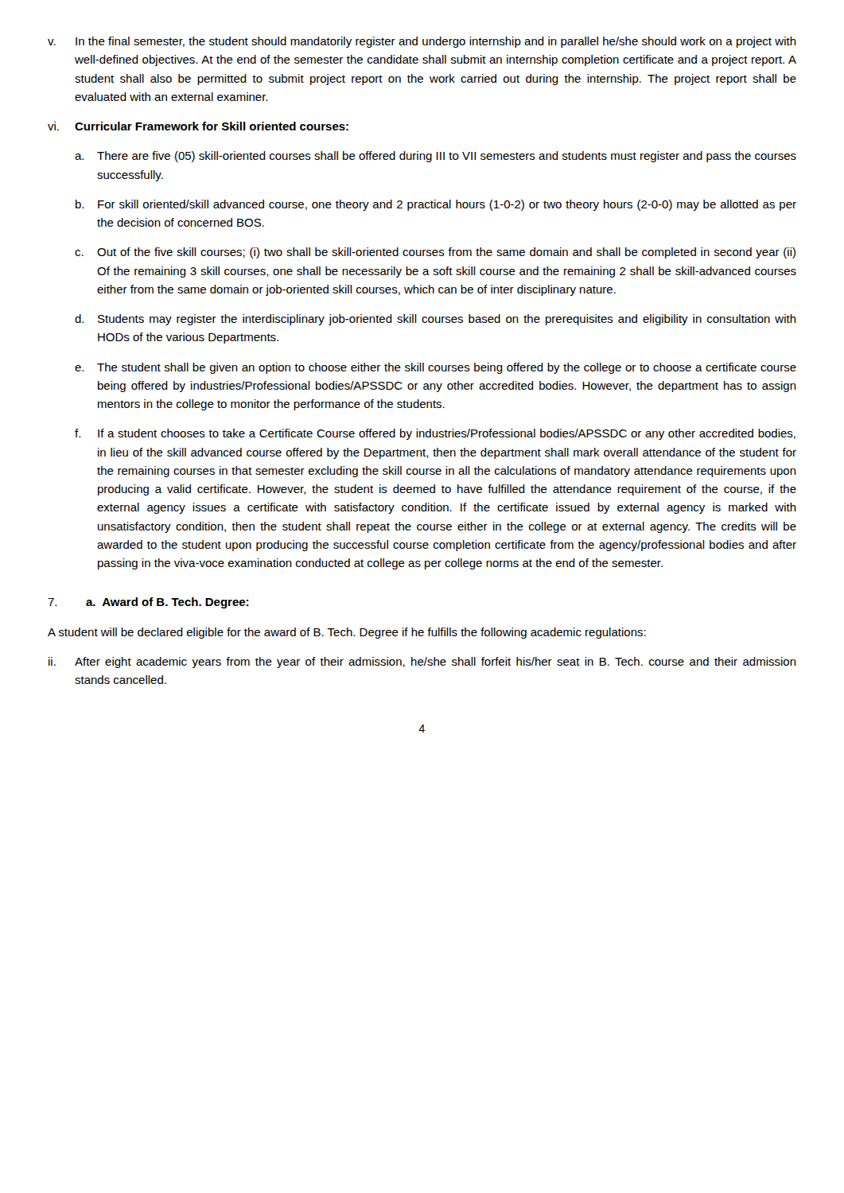v.
In the final semester, the student should mandatorily register and undergo internship and in parallel he/she should work on a project with well-defined objectives. At the end of the semester the candidate shall submit an internship completion certificate and a project report. A student shall also be permitted to submit project report on the work carried out during the internship. The project report shall be evaluated with an external examiner.
vi.
Curricular Framework for Skill oriented courses:
a.
There are five (05) skill-oriented courses shall be offered during III to VII semesters and students must register and pass the courses successfully.
b.
For skill oriented/skill advanced course, one theory and 2 practical hours (1-0-2) or two theory hours (2-0-0) may be allotted as per the decision of concerned BOS.
c.
Out of the five skill courses; (i) two shall be skill-oriented courses from the same domain and shall be completed in second year (ii) Of the remaining 3 skill courses, one shall be necessarily be a soft skill course and the remaining 2 shall be skill-advanced courses either from the same domain or job-oriented skill courses, which can be of inter disciplinary nature.
d.
Students may register the interdisciplinary job-oriented skill courses based on the prerequisites and eligibility in consultation with HODs of the various Departments.
e.
The student shall be given an option to choose either the skill courses being offered by the college or to choose a certificate course being offered by industries/Professional bodies/APSSDC or any other accredited bodies. However, the department has to assign mentors in the college to monitor the performance of the students.
f.
If a student chooses to take a Certificate Course offered by industries/Professional bodies/APSSDC or any other accredited bodies, in lieu of the skill advanced course offered by the Department, then the department shall mark overall attendance of the student for the remaining courses in that semester excluding the skill course in all the calculations of mandatory attendance requirements upon producing a valid certificate. However, the student is deemed to have fulfilled the attendance requirement of the course, if the external agency issues a certificate with satisfactory condition. If the certificate issued by external agency is marked with unsatisfactory condition, then the student shall repeat the course either in the college or at external agency. The credits will be awarded to the student upon producing the successful course completion certificate from the agency/professional bodies and after passing in the viva-voce examination conducted at college as per college norms at the end of the semester.
7.
a. Award of B. Tech. Degree:
A student will be declared eligible for the award of B. Tech. Degree if he fulfills the following academic regulations:
ii.
After eight academic years from the year of their admission, he/she shall forfeit his/her seat in B. Tech. course and their admission stands cancelled.
4